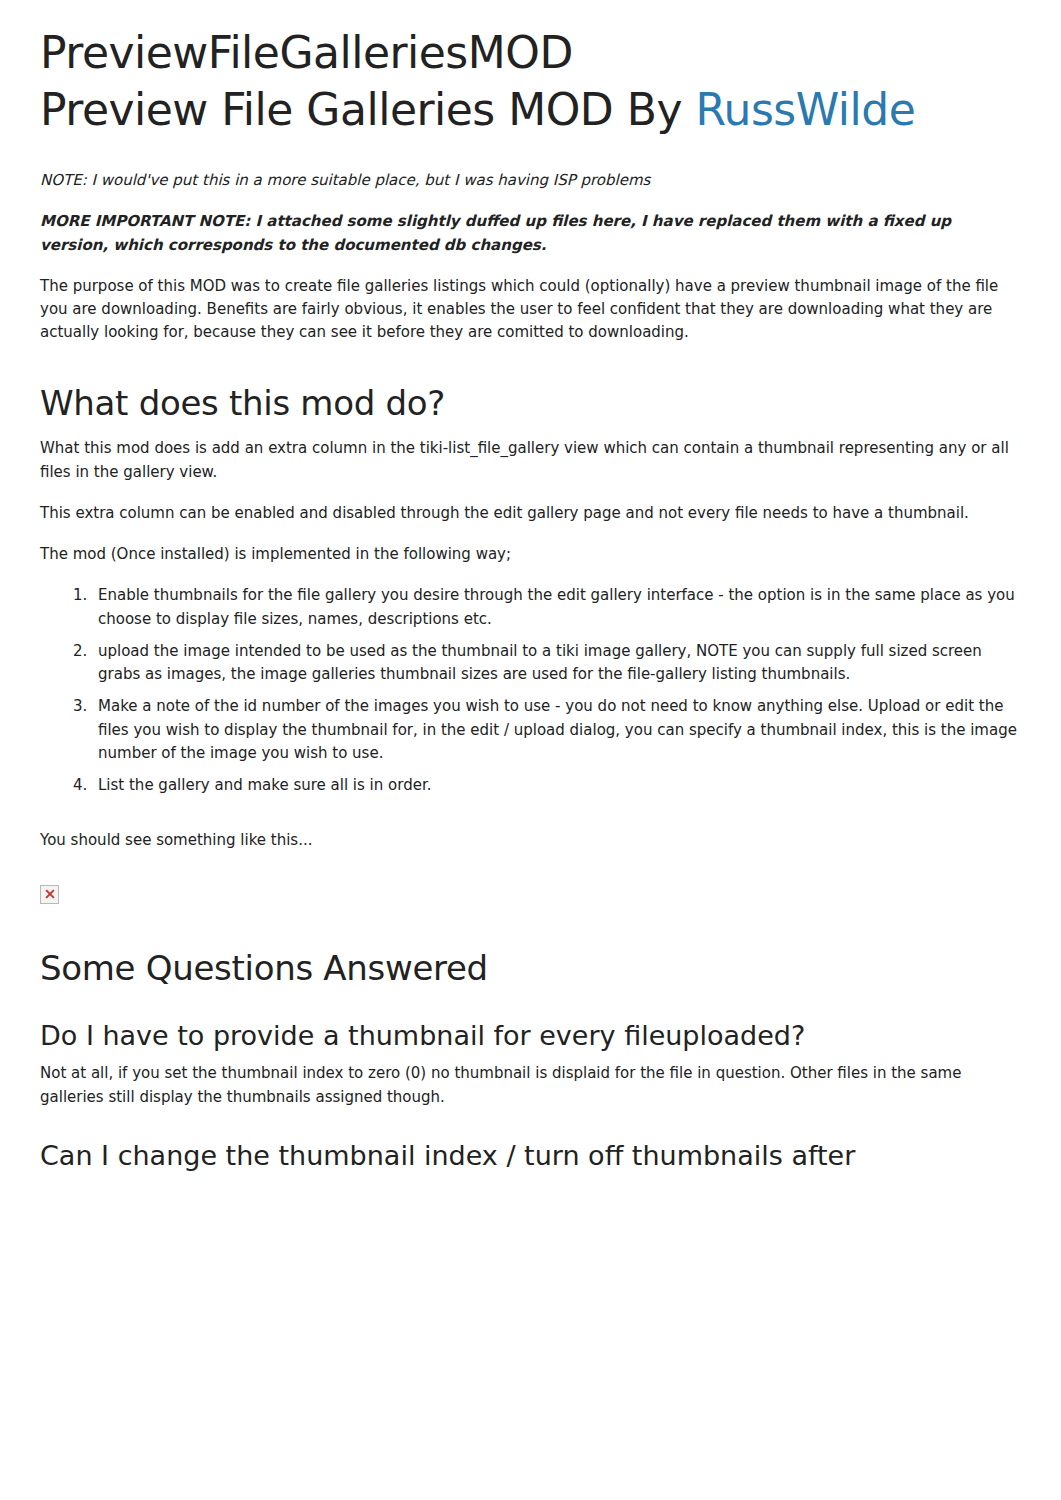PreviewFileGalleriesMOD
Preview File Galleries MOD By RussWilde
NOTE: I would've put this in a more suitable place, but I was having ISP problems
MORE IMPORTANT NOTE: I attached some slightly duffed up files here, I have replaced them with a fixed up version, which corresponds to the documented db changes.
The purpose of this MOD was to create file galleries listings which could (optionally) have a preview thumbnail image of the file you are downloading. Benefits are fairly obvious, it enables the user to feel confident that they are downloading what they are actually looking for, because they can see it before they are comitted to downloading.
What does this mod do?
What this mod does is add an extra column in the tiki-list_file_gallery view which can contain a thumbnail representing any or all files in the gallery view.
This extra column can be enabled and disabled through the edit gallery page and not every file needs to have a thumbnail.
The mod (Once installed) is implemented in the following way;
Enable thumbnails for the file gallery you desire through the edit gallery interface - the option is in the same place as you choose to display file sizes, names, descriptions etc.
upload the image intended to be used as the thumbnail to a tiki image gallery, NOTE you can supply full sized screen grabs as images, the image galleries thumbnail sizes are used for the file-gallery listing thumbnails.
Make a note of the id number of the images you wish to use - you do not need to know anything else. Upload or edit the files you wish to display the thumbnail for, in the edit / upload dialog, you can specify a thumbnail index, this is the image number of the image you wish to use.
List the gallery and make sure all is in order.
You should see something like this...
Some Questions Answered
Do I have to provide a thumbnail for every fileuploaded?
Not at all, if you set the thumbnail index to zero (0) no thumbnail is displaid for the file in question. Other files in the same galleries still display the thumbnails assigned though.
Can I change the thumbnail index / turn off thumbnails after